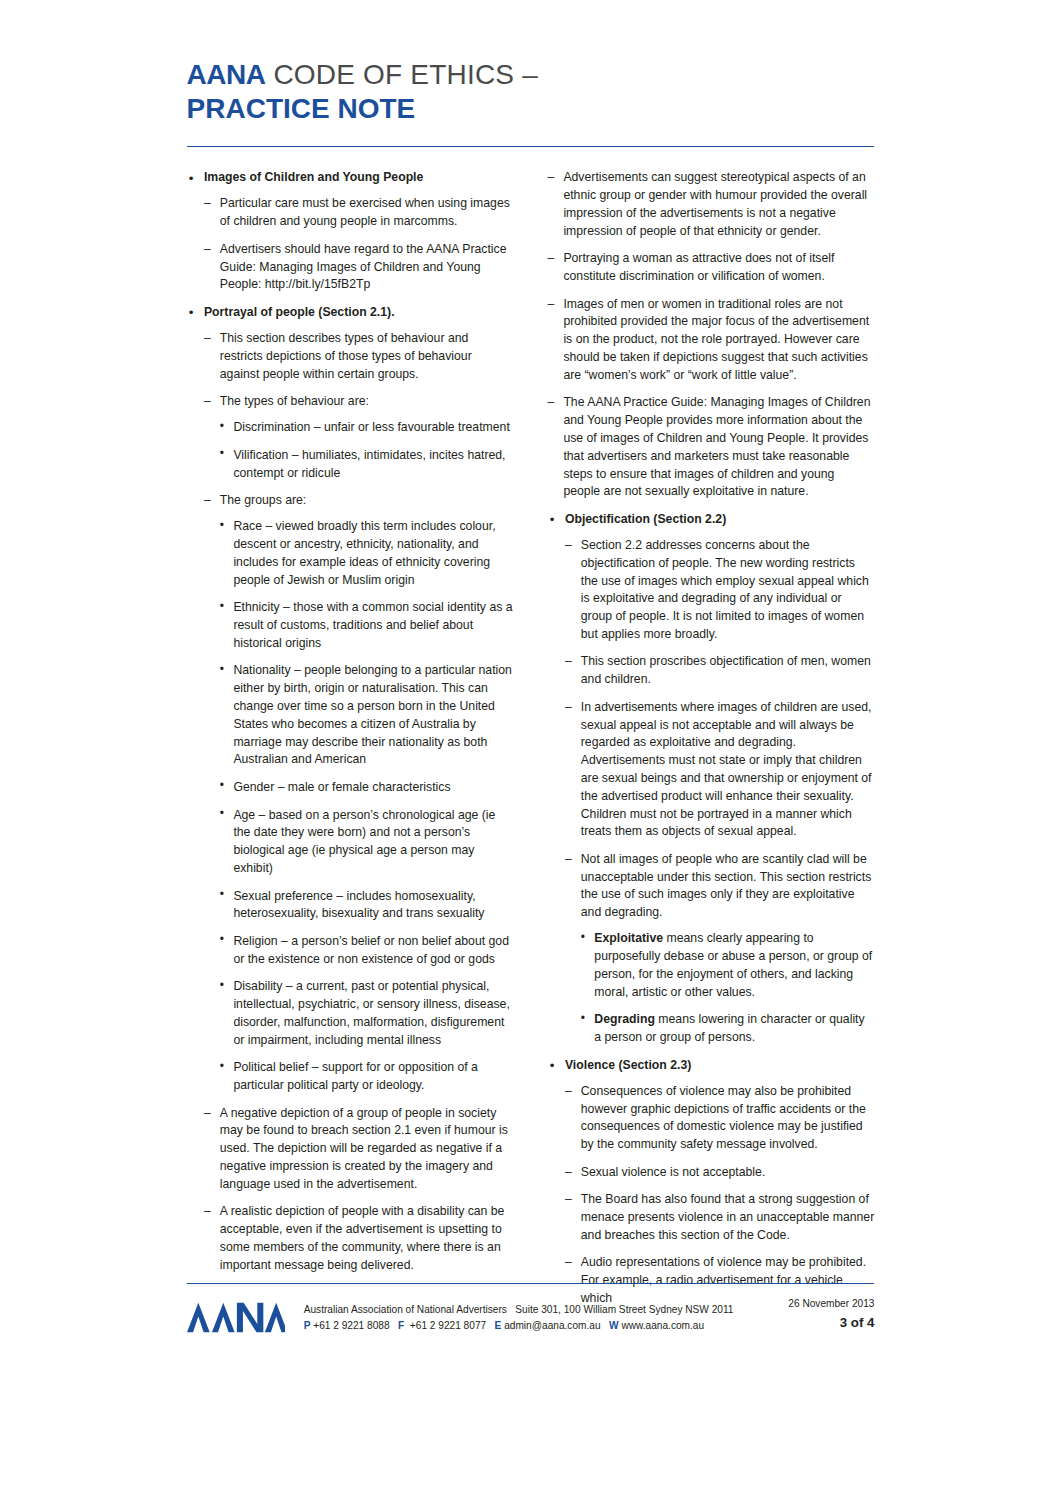AANA CODE OF ETHICS –
PRACTICE NOTE
Images of Children and Young People
Particular care must be exercised when using images of children and young people in marcomms.
Advertisers should have regard to the AANA Practice Guide: Managing Images of Children and Young People: http://bit.ly/15fB2Tp
Portrayal of people (Section 2.1).
This section describes types of behaviour and restricts depictions of those types of behaviour against people within certain groups.
The types of behaviour are:
Discrimination – unfair or less favourable treatment
Vilification – humiliates, intimidates, incites hatred, contempt or ridicule
The groups are:
Race – viewed broadly this term includes colour, descent or ancestry, ethnicity, nationality, and includes for example ideas of ethnicity covering people of Jewish or Muslim origin
Ethnicity – those with a common social identity as a result of customs, traditions and belief about historical origins
Nationality – people belonging to a particular nation either by birth, origin or naturalisation. This can change over time so a person born in the United States who becomes a citizen of Australia by marriage may describe their nationality as both Australian and American
Gender – male or female characteristics
Age – based on a person’s chronological age (ie the date they were born) and not a person’s biological age (ie physical age a person may exhibit)
Sexual preference – includes homosexuality, heterosexuality, bisexuality and trans sexuality
Religion – a person’s belief or non belief about god or the existence or non existence of god or gods
Disability – a current, past or potential physical, intellectual, psychiatric, or sensory illness, disease, disorder, malfunction, malformation, disfigurement or impairment, including mental illness
Political belief – support for or opposition of a particular political party or ideology.
A negative depiction of a group of people in society may be found to breach section 2.1 even if humour is used. The depiction will be regarded as negative if a negative impression is created by the imagery and language used in the advertisement.
A realistic depiction of people with a disability can be acceptable, even if the advertisement is upsetting to some members of the community, where there is an important message being delivered.
Advertisements can suggest stereotypical aspects of an ethnic group or gender with humour provided the overall impression of the advertisements is not a negative impression of people of that ethnicity or gender.
Portraying a woman as attractive does not of itself constitute discrimination or vilification of women.
Images of men or women in traditional roles are not prohibited provided the major focus of the advertisement is on the product, not the role portrayed. However care should be taken if depictions suggest that such activities are “women’s work” or “work of little value”.
The AANA Practice Guide: Managing Images of Children and Young People provides more information about the use of images of Children and Young People. It provides that advertisers and marketers must take reasonable steps to ensure that images of children and young people are not sexually exploitative in nature.
Objectification (Section 2.2)
Section 2.2 addresses concerns about the objectification of people. The new wording restricts the use of images which employ sexual appeal which is exploitative and degrading of any individual or group of people. It is not limited to images of women but applies more broadly.
This section proscribes objectification of men, women and children.
In advertisements where images of children are used, sexual appeal is not acceptable and will always be regarded as exploitative and degrading. Advertisements must not state or imply that children are sexual beings and that ownership or enjoyment of the advertised product will enhance their sexuality. Children must not be portrayed in a manner which treats them as objects of sexual appeal.
Not all images of people who are scantily clad will be unacceptable under this section. This section restricts the use of such images only if they are exploitative and degrading.
Exploitative means clearly appearing to purposefully debase or abuse a person, or group of person, for the enjoyment of others, and lacking moral, artistic or other values.
Degrading means lowering in character or quality a person or group of persons.
Violence (Section 2.3)
Consequences of violence may also be prohibited however graphic depictions of traffic accidents or the consequences of domestic violence may be justified by the community safety message involved.
Sexual violence is not acceptable.
The Board has also found that a strong suggestion of menace presents violence in an unacceptable manner and breaches this section of the Code.
Audio representations of violence may be prohibited. For example, a radio advertisement for a vehicle which
AANA
Australian Association of National Advertisers Suite 301, 100 William Street Sydney NSW 2011
P +61 2 9221 8088 F +61 2 9221 8077 E admin@aana.com.au W www.aana.com.au
26 November 2013
3 of 4